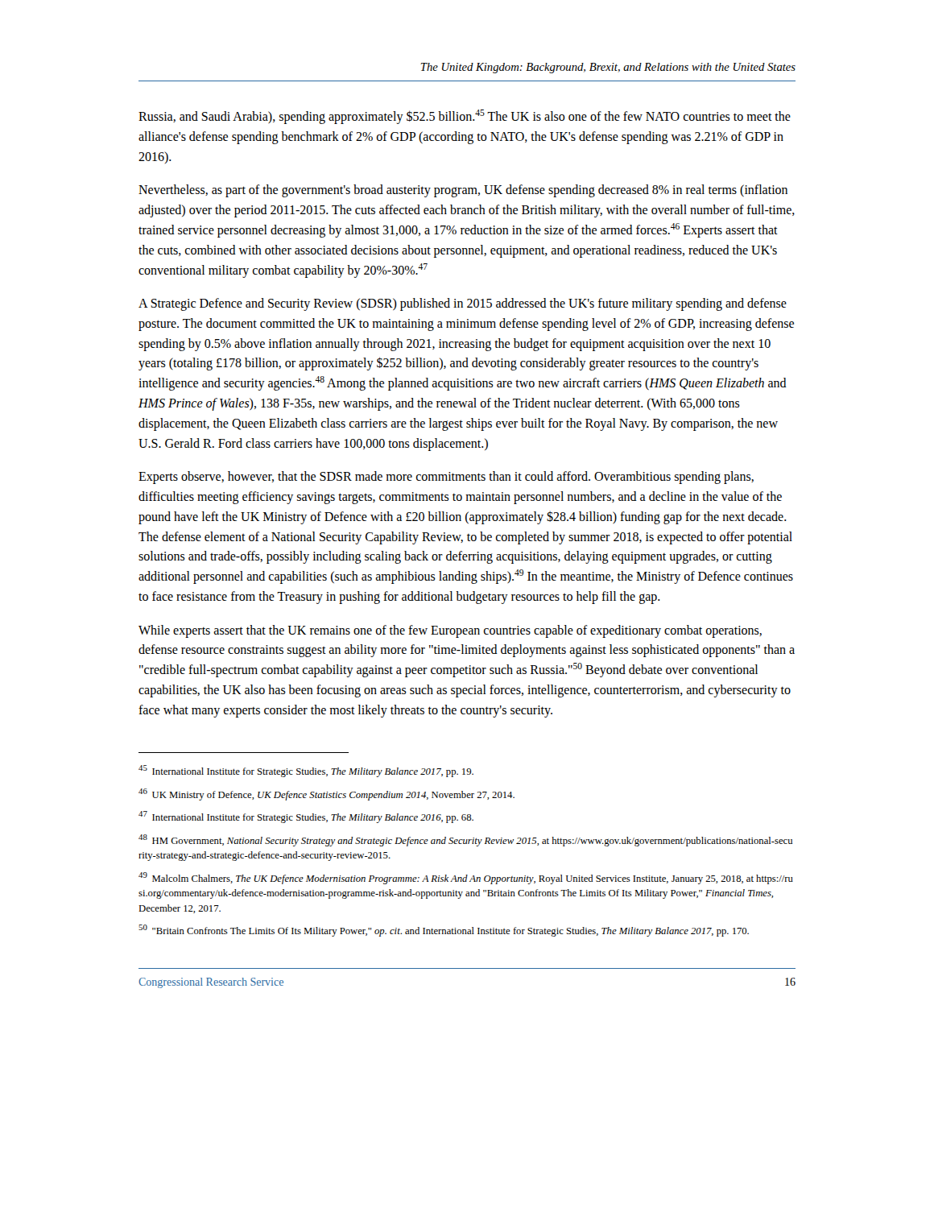The United Kingdom: Background, Brexit, and Relations with the United States
Russia, and Saudi Arabia), spending approximately $52.5 billion.45 The UK is also one of the few NATO countries to meet the alliance's defense spending benchmark of 2% of GDP (according to NATO, the UK's defense spending was 2.21% of GDP in 2016).
Nevertheless, as part of the government's broad austerity program, UK defense spending decreased 8% in real terms (inflation adjusted) over the period 2011-2015. The cuts affected each branch of the British military, with the overall number of full-time, trained service personnel decreasing by almost 31,000, a 17% reduction in the size of the armed forces.46 Experts assert that the cuts, combined with other associated decisions about personnel, equipment, and operational readiness, reduced the UK's conventional military combat capability by 20%-30%.47
A Strategic Defence and Security Review (SDSR) published in 2015 addressed the UK's future military spending and defense posture. The document committed the UK to maintaining a minimum defense spending level of 2% of GDP, increasing defense spending by 0.5% above inflation annually through 2021, increasing the budget for equipment acquisition over the next 10 years (totaling £178 billion, or approximately $252 billion), and devoting considerably greater resources to the country's intelligence and security agencies.48 Among the planned acquisitions are two new aircraft carriers (HMS Queen Elizabeth and HMS Prince of Wales), 138 F-35s, new warships, and the renewal of the Trident nuclear deterrent. (With 65,000 tons displacement, the Queen Elizabeth class carriers are the largest ships ever built for the Royal Navy. By comparison, the new U.S. Gerald R. Ford class carriers have 100,000 tons displacement.)
Experts observe, however, that the SDSR made more commitments than it could afford. Overambitious spending plans, difficulties meeting efficiency savings targets, commitments to maintain personnel numbers, and a decline in the value of the pound have left the UK Ministry of Defence with a £20 billion (approximately $28.4 billion) funding gap for the next decade. The defense element of a National Security Capability Review, to be completed by summer 2018, is expected to offer potential solutions and trade-offs, possibly including scaling back or deferring acquisitions, delaying equipment upgrades, or cutting additional personnel and capabilities (such as amphibious landing ships).49 In the meantime, the Ministry of Defence continues to face resistance from the Treasury in pushing for additional budgetary resources to help fill the gap.
While experts assert that the UK remains one of the few European countries capable of expeditionary combat operations, defense resource constraints suggest an ability more for "time-limited deployments against less sophisticated opponents" than a "credible full-spectrum combat capability against a peer competitor such as Russia."50 Beyond debate over conventional capabilities, the UK also has been focusing on areas such as special forces, intelligence, counterterrorism, and cybersecurity to face what many experts consider the most likely threats to the country's security.
45 International Institute for Strategic Studies, The Military Balance 2017, pp. 19.
46 UK Ministry of Defence, UK Defence Statistics Compendium 2014, November 27, 2014.
47 International Institute for Strategic Studies, The Military Balance 2016, pp. 68.
48 HM Government, National Security Strategy and Strategic Defence and Security Review 2015, at https://www.gov.uk/government/publications/national-security-strategy-and-strategic-defence-and-security-review-2015.
49 Malcolm Chalmers, The UK Defence Modernisation Programme: A Risk And An Opportunity, Royal United Services Institute, January 25, 2018, at https://rusi.org/commentary/uk-defence-modernisation-programme-risk-and-opportunity and "Britain Confronts The Limits Of Its Military Power," Financial Times, December 12, 2017.
50 "Britain Confronts The Limits Of Its Military Power," op. cit. and International Institute for Strategic Studies, The Military Balance 2017, pp. 170.
Congressional Research Service 16